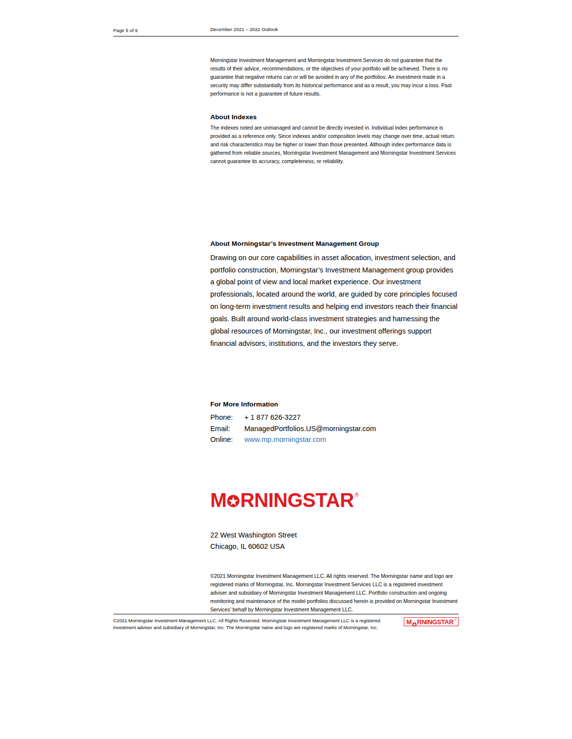Page 5 of 5
December 2021 – 2022 Outlook
Morningstar Investment Management and Morningstar Investment Services do not guarantee that the results of their advice, recommendations, or the objectives of your portfolio will be achieved. There is no guarantee that negative returns can or will be avoided in any of the portfolios. An investment made in a security may differ substantially from its historical performance and as a result, you may incur a loss. Past performance is not a guarantee of future results.
About Indexes
The indexes noted are unmanaged and cannot be directly invested in. Individual index performance is provided as a reference only. Since indexes and/or composition levels may change over time, actual return and risk characteristics may be higher or lower than those presented. Although index performance data is gathered from reliable sources, Morningstar Investment Management and Morningstar Investment Services cannot guarantee its accuracy, completeness, or reliability.
About Morningstar’s Investment Management Group
Drawing on our core capabilities in asset allocation, investment selection, and portfolio construction, Morningstar’s Investment Management group provides a global point of view and local market experience. Our investment professionals, located around the world, are guided by core principles focused on long-term investment results and helping end investors reach their financial goals. Built around world-class investment strategies and harnessing the global resources of Morningstar, Inc., our investment offerings support financial advisors, institutions, and the investors they serve.
For More Information
| Phone: | + 1 877 626-3227 |
| Email: | ManagedPortfolios.US@morningstar.com |
| Online: | www.mp.morningstar.com |
M RNINGSTAR®
22 West Washington Street
Chicago, IL 60602 USA
©2021 Morningstar Investment Management LLC. All rights reserved. The Morningstar name and logo are registered marks of Morningstar, Inc. Morningstar Investment Services LLC is a registered investment adviser and subsidiary of Morningstar Investment Management LLC. Portfolio construction and ongoing monitoring and maintenance of the model portfolios discussed herein is provided on Morningstar Investment Services’ behalf by Morningstar Investment Management LLC.
©2021 Morningstar Investment Management LLC. All Rights Reserved. Morningstar Investment Management LLC is a registered investment adviser and subsidiary of Morningstar, Inc. The Morningstar name and logo are registered marks of Morningstar, Inc.
M RNINGSTAR®